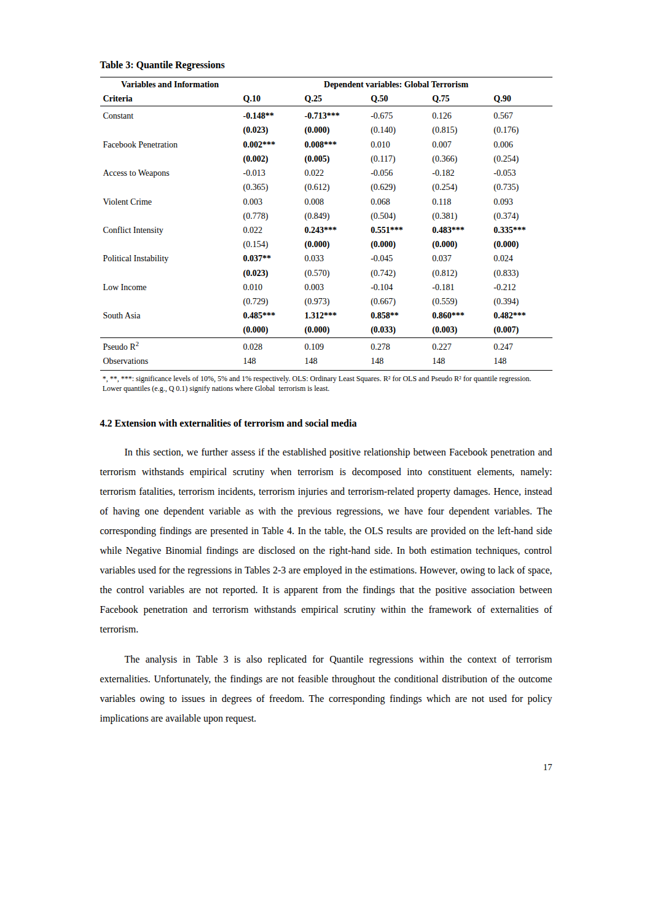Table 3: Quantile Regressions
| Variables and Information | Dependent variables: Global Terrorism |
| --- | --- |
| Criteria | Q.10 | Q.25 | Q.50 | Q.75 | Q.90 |
| Constant | -0.148** | -0.713*** | -0.675 | 0.126 | 0.567 |
| | (0.023) | (0.000) | (0.140) | (0.815) | (0.176) |
| Facebook Penetration | 0.002*** | 0.008*** | 0.010 | 0.007 | 0.006 |
| | (0.002) | (0.005) | (0.117) | (0.366) | (0.254) |
| Access to Weapons | -0.013 | 0.022 | -0.056 | -0.182 | -0.053 |
| | (0.365) | (0.612) | (0.629) | (0.254) | (0.735) |
| Violent Crime | 0.003 | 0.008 | 0.068 | 0.118 | 0.093 |
| | (0.778) | (0.849) | (0.504) | (0.381) | (0.374) |
| Conflict Intensity | 0.022 | 0.243*** | 0.551*** | 0.483*** | 0.335*** |
| | (0.154) | (0.000) | (0.000) | (0.000) | (0.000) |
| Political Instability | 0.037** | 0.033 | -0.045 | 0.037 | 0.024 |
| | (0.023) | (0.570) | (0.742) | (0.812) | (0.833) |
| Low Income | 0.010 | 0.003 | -0.104 | -0.181 | -0.212 |
| | (0.729) | (0.973) | (0.667) | (0.559) | (0.394) |
| South Asia | 0.485*** | 1.312*** | 0.858** | 0.860*** | 0.482*** |
| | (0.000) | (0.000) | (0.033) | (0.003) | (0.007) |
| Pseudo R 2 | 0.028 | 0.109 | 0.278 | 0.227 | 0.247 |
| Observations | 148 | 148 | 148 | 148 | 148 |
| *, **, ***: significance levels of 10%, 5% and 1% respectively. OLS: Ordinary Least Squares. R² for OLS and Pseudo R² for quantile regression. Lower quantiles (e.g., Q 0.1) signify nations where Global terrorism is least. |
4.2 Extension with externalities of terrorism and social media
In this section, we further assess if the established positive relationship between Facebook penetration and terrorism withstands empirical scrutiny when terrorism is decomposed into constituent elements, namely: terrorism fatalities, terrorism incidents, terrorism injuries and terrorism-related property damages. Hence, instead of having one dependent variable as with the previous regressions, we have four dependent variables. The corresponding findings are presented in Table 4. In the table, the OLS results are provided on the left-hand side while Negative Binomial findings are disclosed on the right-hand side. In both estimation techniques, control variables used for the regressions in Tables 2-3 are employed in the estimations. However, owing to lack of space, the control variables are not reported. It is apparent from the findings that the positive association between Facebook penetration and terrorism withstands empirical scrutiny within the framework of externalities of terrorism.
The analysis in Table 3 is also replicated for Quantile regressions within the context of terrorism externalities. Unfortunately, the findings are not feasible throughout the conditional distribution of the outcome variables owing to issues in degrees of freedom. The corresponding findings which are not used for policy implications are available upon request.
17